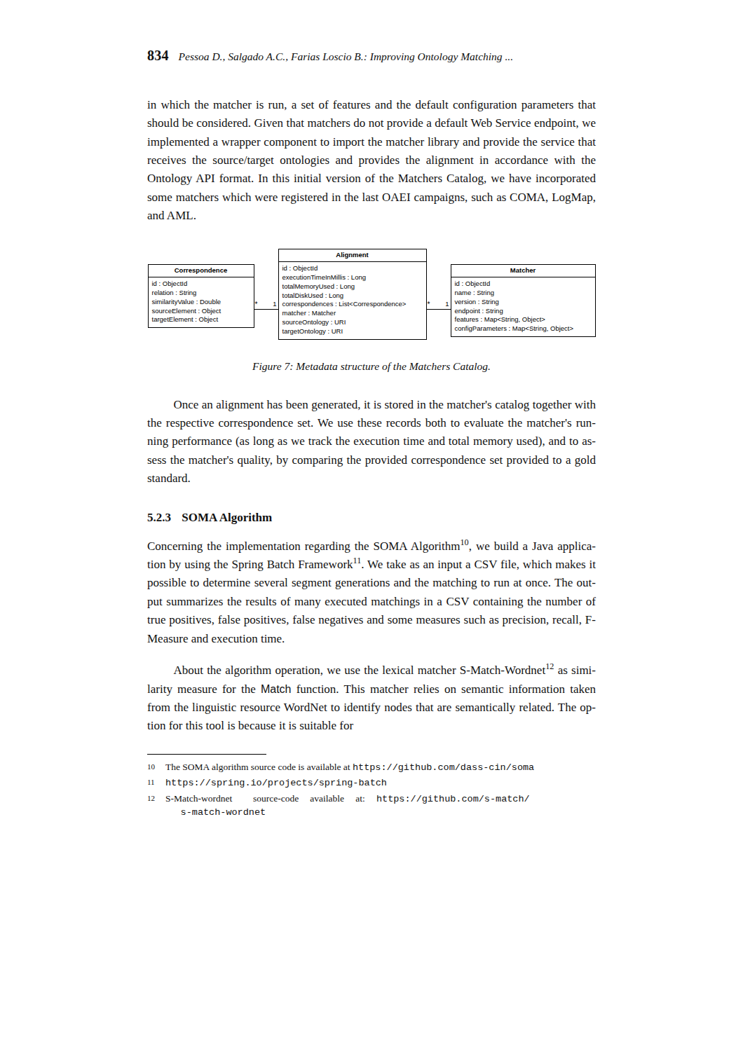834 Pessoa D., Salgado A.C., Farias Loscio B.: Improving Ontology Matching ...
in which the matcher is run, a set of features and the default configuration parameters that should be considered. Given that matchers do not provide a default Web Service endpoint, we implemented a wrapper component to import the matcher library and provide the service that receives the source/target ontologies and provides the alignment in accordance with the Ontology API format. In this initial version of the Matchers Catalog, we have incorporated some matchers which were registered in the last OAEI campaigns, such as COMA, LogMap, and AML.
Correspondence
id : ObjectId
relation : String
similarityValue : Double
sourceElement : Object
targetElement : Object
*
1
Alignment
id : ObjectId
executionTimeInMillis : Long
totalMemoryUsed : Long
totalDiskUsed : Long
correspondences : List<Correspondence>
matcher : Matcher
sourceOntology : URI
targetOntology : URI
*
1
Matcher
id : ObjectId
name : String
version : String
endpoint : String
features : Map<String, Object>
configParameters : Map<String, Object>
Figure 7: Metadata structure of the Matchers Catalog.
Once an alignment has been generated, it is stored in the matcher's catalog together with the respective correspondence set. We use these records both to evaluate the matcher's running performance (as long as we track the execution time and total memory used), and to assess the matcher's quality, by comparing the provided correspondence set provided to a gold standard.
5.2.3 SOMA Algorithm
Concerning the implementation regarding the SOMA Algorithm10, we build a Java application by using the Spring Batch Framework11. We take as an input a CSV file, which makes it possible to determine several segment generations and the matching to run at once. The output summarizes the results of many executed matchings in a CSV containing the number of true positives, false positives, false negatives and some measures such as precision, recall, F-Measure and execution time.
About the algorithm operation, we use the lexical matcher S-Match-Wordnet12 as similarity measure for the Match function. This matcher relies on semantic information taken from the linguistic resource WordNet to identify nodes that are semantically related. The option for this tool is because it is suitable for
10
The SOMA algorithm source code is available at https://github.com/dass-cin/soma
11
https://spring.io/projects/spring-batch
12
S-Match-wordnet source-code available at: https://github.com/s-match/ s-match-wordnet